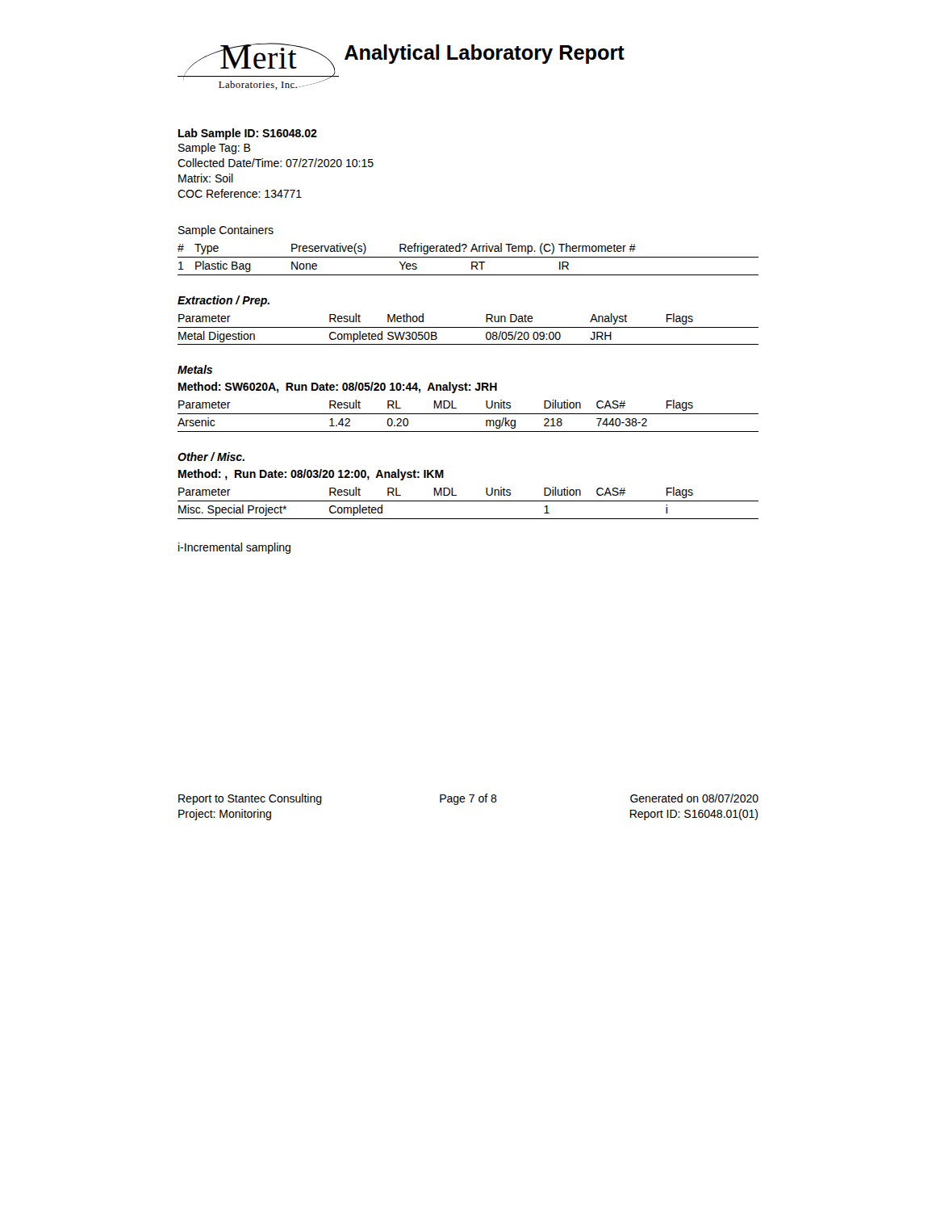Merit
Laboratories, Inc.
Analytical Laboratory Report
Lab Sample ID: S16048.02
Sample Tag: B
Collected Date/Time: 07/27/2020 10:15
Matrix: Soil
COC Reference: 134771
Sample Containers
| # | Type | Preservative(s) | Refrigerated? | Arrival Temp. (C) | Thermometer # |
| --- | --- | --- | --- | --- | --- |
| 1 | Plastic Bag | None | Yes | RT | IR |
Extraction / Prep.
| Parameter | Result | Method | Run Date | Analyst | Flags |
| --- | --- | --- | --- | --- | --- |
| Metal Digestion | Completed | SW3050B | 08/05/20 09:00 | JRH | |
Metals
Method: SW6020A, Run Date: 08/05/20 10:44, Analyst: JRH
| Parameter | Result | RL | MDL | Units | Dilution | CAS# | Flags |
| --- | --- | --- | --- | --- | --- | --- | --- |
| Arsenic | 1.42 | 0.20 | | mg/kg | 218 | 7440-38-2 | |
Other / Misc.
Method: , Run Date: 08/03/20 12:00, Analyst: IKM
| Parameter | Result | RL | MDL | Units | Dilution | CAS# | Flags |
| --- | --- | --- | --- | --- | --- | --- | --- |
| Misc. Special Project* | Completed | | | | 1 | | i |
i-Incremental sampling
Report to Stantec Consulting
Page 7 of 8
Generated on 08/07/2020
Project: Monitoring
Report ID: S16048.01(01)